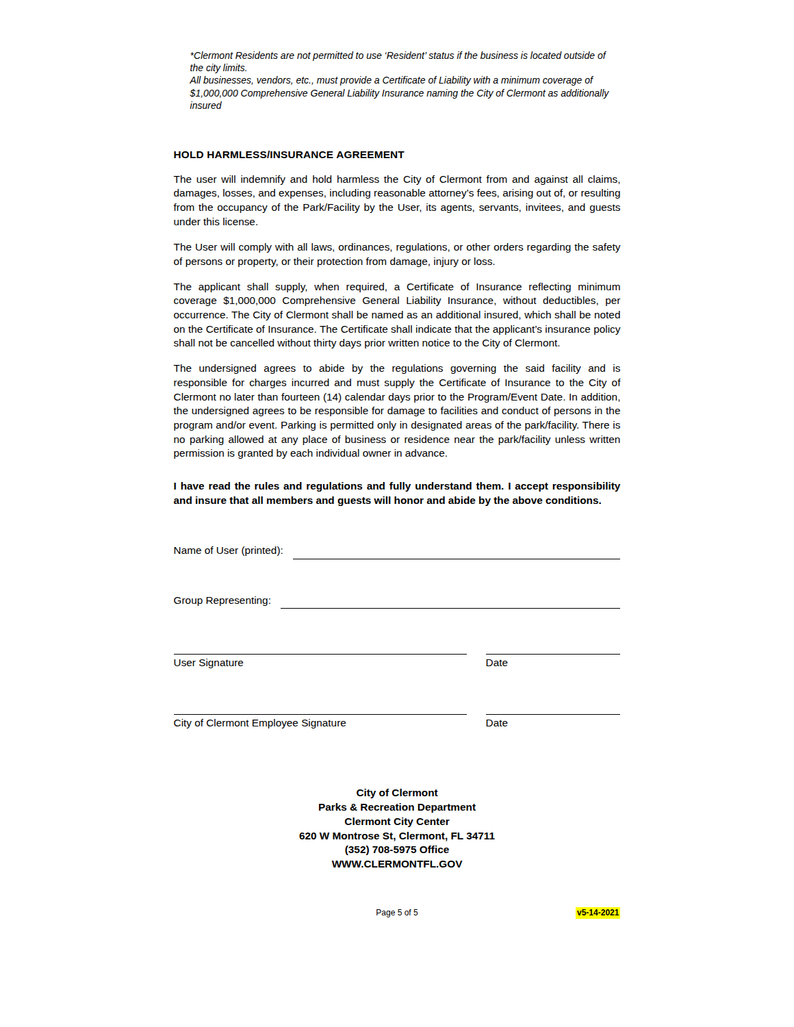*Clermont Residents are not permitted to use ‘Resident’ status if the business is located outside of the city limits.
All businesses, vendors, etc., must provide a Certificate of Liability with a minimum coverage of $1,000,000 Comprehensive General Liability Insurance naming the City of Clermont as additionally insured
HOLD HARMLESS/INSURANCE AGREEMENT
The user will indemnify and hold harmless the City of Clermont from and against all claims, damages, losses, and expenses, including reasonable attorney’s fees, arising out of, or resulting from the occupancy of the Park/Facility by the User, its agents, servants, invitees, and guests under this license.
The User will comply with all laws, ordinances, regulations, or other orders regarding the safety of persons or property, or their protection from damage, injury or loss.
The applicant shall supply, when required, a Certificate of Insurance reflecting minimum coverage $1,000,000 Comprehensive General Liability Insurance, without deductibles, per occurrence. The City of Clermont shall be named as an additional insured, which shall be noted on the Certificate of Insurance. The Certificate shall indicate that the applicant’s insurance policy shall not be cancelled without thirty days prior written notice to the City of Clermont.
The undersigned agrees to abide by the regulations governing the said facility and is responsible for charges incurred and must supply the Certificate of Insurance to the City of Clermont no later than fourteen (14) calendar days prior to the Program/Event Date. In addition, the undersigned agrees to be responsible for damage to facilities and conduct of persons in the program and/or event. Parking is permitted only in designated areas of the park/facility. There is no parking allowed at any place of business or residence near the park/facility unless written permission is granted by each individual owner in advance.
I have read the rules and regulations and fully understand them. I accept responsibility and insure that all members and guests will honor and abide by the above conditions.
Name of User (printed):
Group Representing:
User Signature Date
City of Clermont Employee Signature Date
City of Clermont
Parks & Recreation Department
Clermont City Center
620 W Montrose St, Clermont, FL 34711
(352) 708-5975 Office
WWW.CLERMONTFL.GOV
Page 5 of 5 v5-14-2021